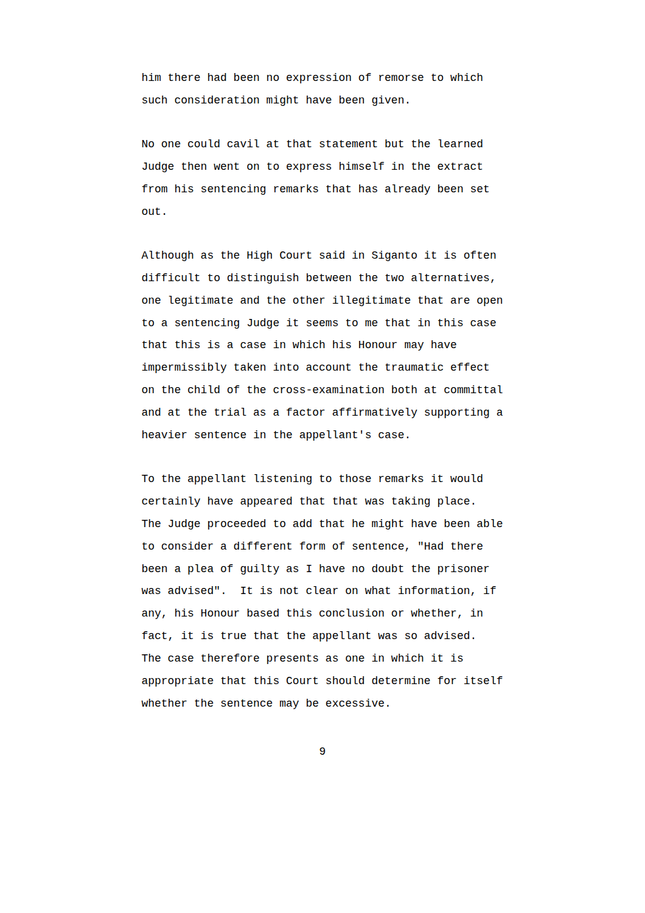him there had been no expression of remorse to which such consideration might have been given.
No one could cavil at that statement but the learned Judge then went on to express himself in the extract from his sentencing remarks that has already been set out.
Although as the High Court said in Siganto it is often difficult to distinguish between the two alternatives, one legitimate and the other illegitimate that are open to a sentencing Judge it seems to me that in this case that this is a case in which his Honour may have impermissibly taken into account the traumatic effect on the child of the cross-examination both at committal and at the trial as a factor affirmatively supporting a heavier sentence in the appellant's case.
To the appellant listening to those remarks it would certainly have appeared that that was taking place. The Judge proceeded to add that he might have been able to consider a different form of sentence, "Had there been a plea of guilty as I have no doubt the prisoner was advised". It is not clear on what information, if any, his Honour based this conclusion or whether, in fact, it is true that the appellant was so advised. The case therefore presents as one in which it is appropriate that this Court should determine for itself whether the sentence may be excessive.
9